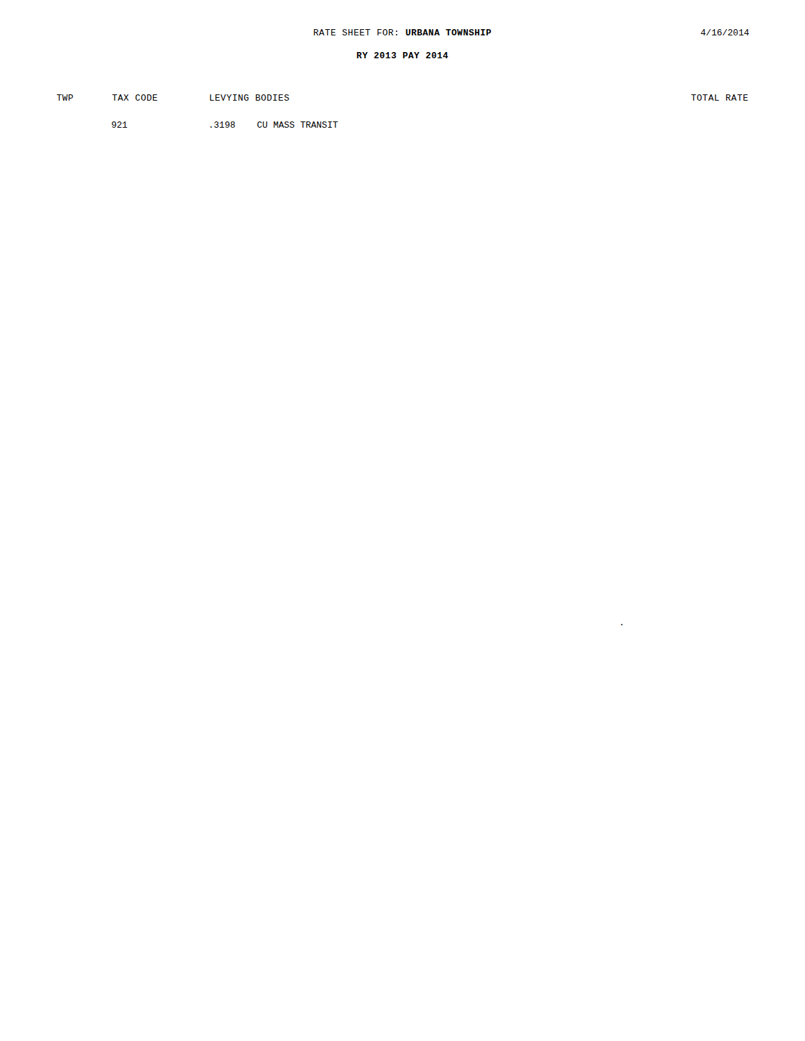4/16/2014
RATE SHEET FOR: URBANA TOWNSHIP
RY 2013 PAY 2014
| TWP | TAX CODE | LEVYING BODIES | TOTAL RATE |
| --- | --- | --- | --- |
| | 921 | .3198 CU MASS TRANSIT | |
.